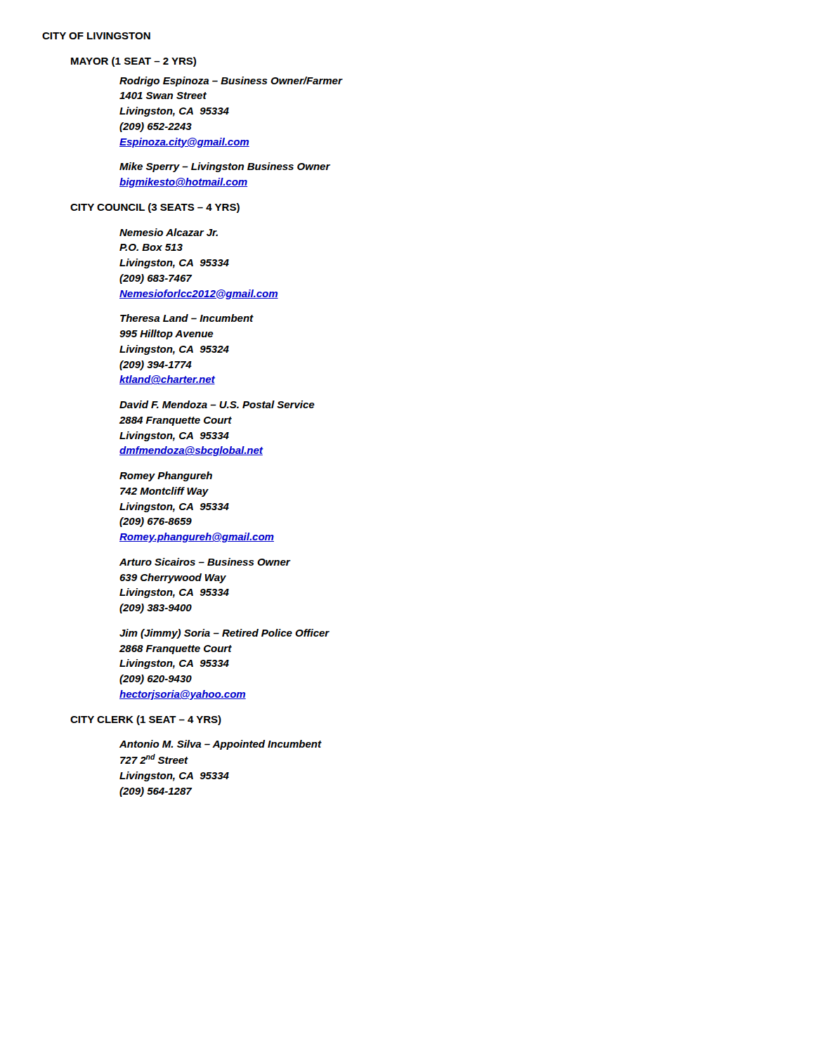CITY OF LIVINGSTON
MAYOR (1 SEAT – 2 YRS)
Rodrigo Espinoza – Business Owner/Farmer
1401 Swan Street
Livingston, CA 95334
(209) 652-2243
Espinoza.city@gmail.com
Mike Sperry – Livingston Business Owner
bigmikesto@hotmail.com
CITY COUNCIL (3 SEATS – 4 YRS)
Nemesio Alcazar Jr.
P.O. Box 513
Livingston, CA 95334
(209) 683-7467
Nemesioforlcc2012@gmail.com
Theresa Land – Incumbent
995 Hilltop Avenue
Livingston, CA 95324
(209) 394-1774
ktland@charter.net
David F. Mendoza – U.S. Postal Service
2884 Franquette Court
Livingston, CA 95334
dmfmendoza@sbcglobal.net
Romey Phangureh
742 Montcliff Way
Livingston, CA 95334
(209) 676-8659
Romey.phangureh@gmail.com
Arturo Sicairos – Business Owner
639 Cherrywood Way
Livingston, CA 95334
(209) 383-9400
Jim (Jimmy) Soria – Retired Police Officer
2868 Franquette Court
Livingston, CA 95334
(209) 620-9430
hectorjsoria@yahoo.com
CITY CLERK (1 SEAT – 4 YRS)
Antonio M. Silva – Appointed Incumbent
727 2nd Street
Livingston, CA 95334
(209) 564-1287